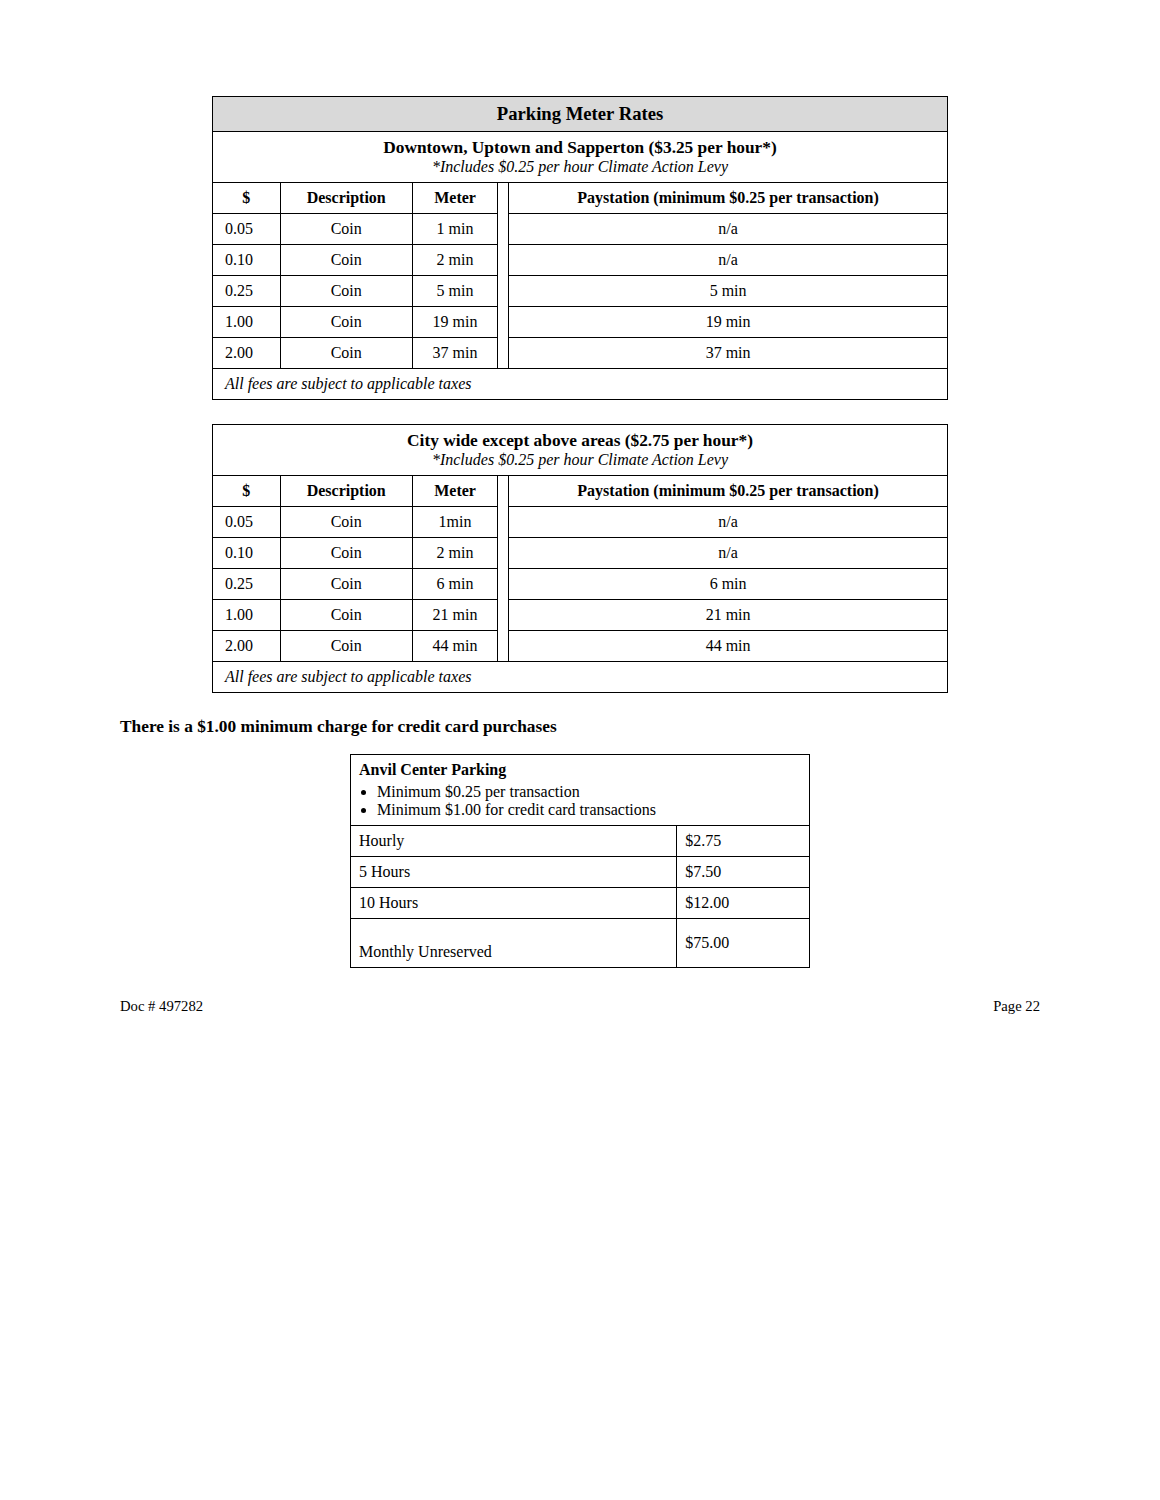| Parking Meter Rates |
| --- |
| Downtown, Uptown and Sapperton ($3.25 per hour*) *Includes $0.25 per hour Climate Action Levy |
| $ | Description | Meter | | Paystation (minimum $0.25 per transaction) |
| 0.05 | Coin | 1 min | | n/a |
| 0.10 | Coin | 2 min | | n/a |
| 0.25 | Coin | 5 min | | 5 min |
| 1.00 | Coin | 19 min | | 19 min |
| 2.00 | Coin | 37 min | | 37 min |
| All fees are subject to applicable taxes |
| City wide except above areas ($2.75 per hour*) *Includes $0.25 per hour Climate Action Levy |
| $ | Description | Meter | | Paystation (minimum $0.25 per transaction) |
| 0.05 | Coin | 1min | | n/a |
| 0.10 | Coin | 2 min | | n/a |
| 0.25 | Coin | 6 min | | 6 min |
| 1.00 | Coin | 21 min | | 21 min |
| 2.00 | Coin | 44 min | | 44 min |
| All fees are subject to applicable taxes |
There is a $1.00 minimum charge for credit card purchases
| Anvil Center Parking Minimum $0.25 per transaction Minimum $1.00 for credit card transactions |
| Hourly | $2.75 |
| 5 Hours | $7.50 |
| 10 Hours | $12.00 |
| Monthly Unreserved | $75.00 |
Doc # 497282 Page 22